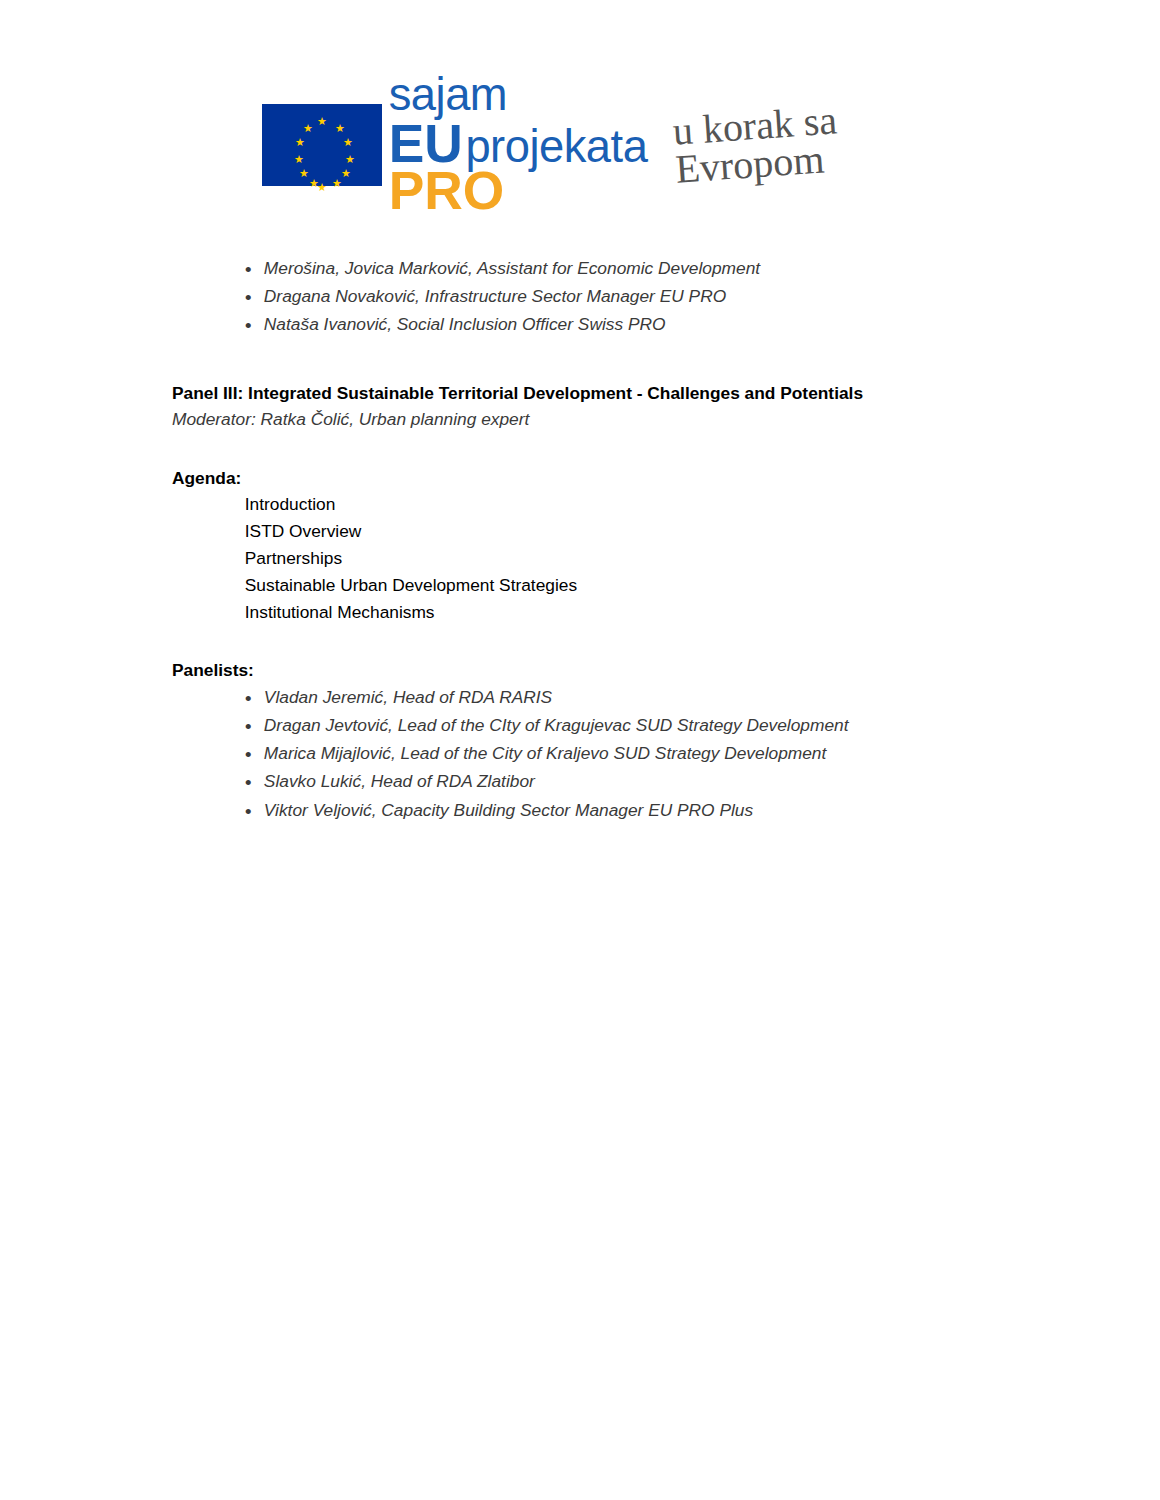★ ★ ★ ★ ★ ★ ★ ★ ★ ★ ★ ★
sajam
EU projekata
PRO
u korak sa
Evropom
Merošina, Jovica Marković, Assistant for Economic Development
Dragana Novaković, Infrastructure Sector Manager EU PRO
Nataša Ivanović, Social Inclusion Officer Swiss PRO
Panel III: Integrated Sustainable Territorial Development - Challenges and Potentials
Moderator: Ratka Čolić, Urban planning expert
Agenda:
Introduction
ISTD Overview
Partnerships
Sustainable Urban Development Strategies
Institutional Mechanisms
Panelists:
Vladan Jeremić, Head of RDA RARIS
Dragan Jevtović, Lead of the CIty of Kragujevac SUD Strategy Development
Marica Mijajlović, Lead of the City of Kraljevo SUD Strategy Development
Slavko Lukić, Head of RDA Zlatibor
Viktor Veljović, Capacity Building Sector Manager EU PRO Plus